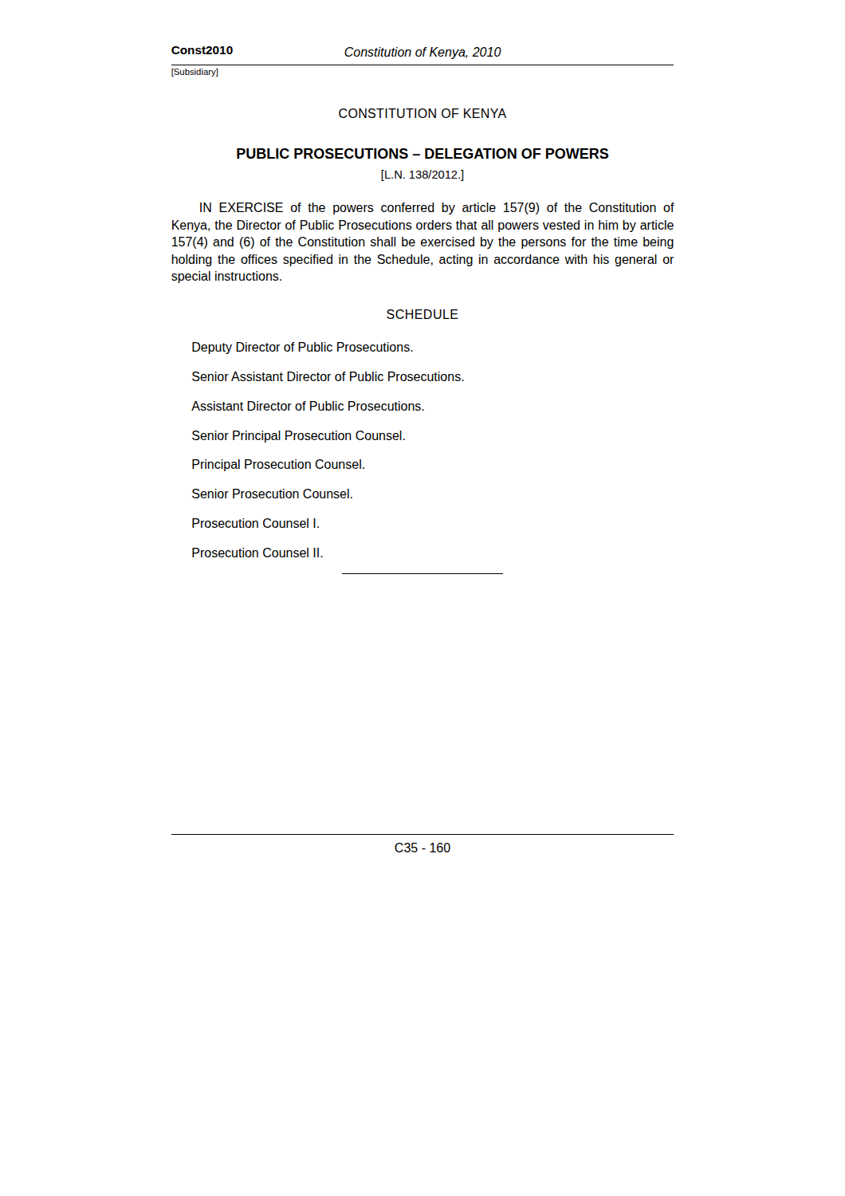Const2010
Constitution of Kenya, 2010
[Subsidiary]
CONSTITUTION OF KENYA
PUBLIC PROSECUTIONS – DELEGATION OF POWERS
[L.N. 138/2012.]
IN EXERCISE of the powers conferred by article 157(9) of the Constitution of Kenya, the Director of Public Prosecutions orders that all powers vested in him by article 157(4) and (6) of the Constitution shall be exercised by the persons for the time being holding the offices specified in the Schedule, acting in accordance with his general or special instructions.
SCHEDULE
Deputy Director of Public Prosecutions.
Senior Assistant Director of Public Prosecutions.
Assistant Director of Public Prosecutions.
Senior Principal Prosecution Counsel.
Principal Prosecution Counsel.
Senior Prosecution Counsel.
Prosecution Counsel I.
Prosecution Counsel II.
C35 - 160